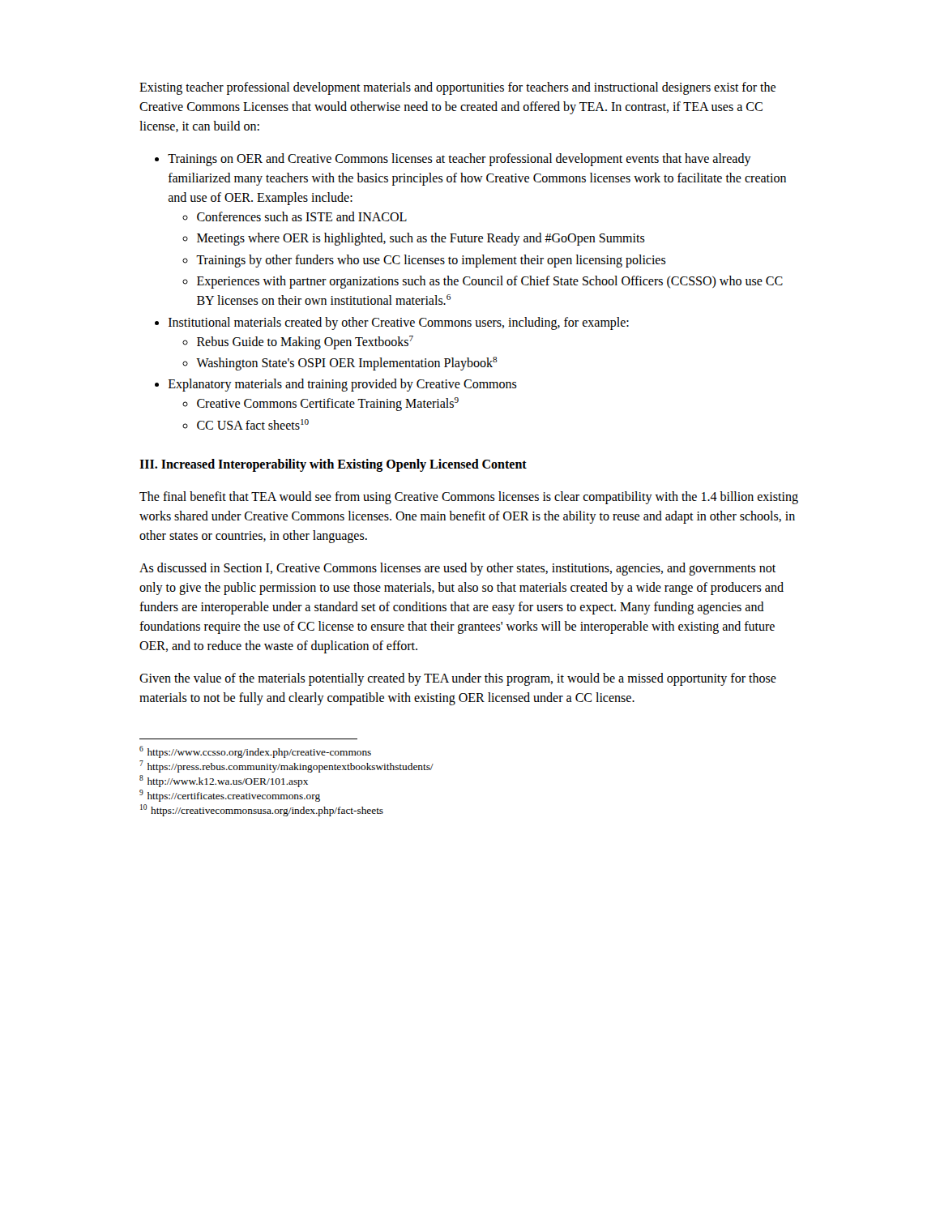Existing teacher professional development materials and opportunities for teachers and instructional designers exist for the Creative Commons Licenses that would otherwise need to be created and offered by TEA. In contrast, if TEA uses a CC license, it can build on:
Trainings on OER and Creative Commons licenses at teacher professional development events that have already familiarized many teachers with the basics principles of how Creative Commons licenses work to facilitate the creation and use of OER. Examples include:
Conferences such as ISTE and INACOL
Meetings where OER is highlighted, such as the Future Ready and #GoOpen Summits
Trainings by other funders who use CC licenses to implement their open licensing policies
Experiences with partner organizations such as the Council of Chief State School Officers (CCSSO) who use CC BY licenses on their own institutional materials.6
Institutional materials created by other Creative Commons users, including, for example:
Rebus Guide to Making Open Textbooks7
Washington State's OSPI OER Implementation Playbook8
Explanatory materials and training provided by Creative Commons
Creative Commons Certificate Training Materials9
CC USA fact sheets10
III. Increased Interoperability with Existing Openly Licensed Content
The final benefit that TEA would see from using Creative Commons licenses is clear compatibility with the 1.4 billion existing works shared under Creative Commons licenses. One main benefit of OER is the ability to reuse and adapt in other schools, in other states or countries, in other languages.
As discussed in Section I, Creative Commons licenses are used by other states, institutions, agencies, and governments not only to give the public permission to use those materials, but also so that materials created by a wide range of producers and funders are interoperable under a standard set of conditions that are easy for users to expect. Many funding agencies and foundations require the use of CC license to ensure that their grantees' works will be interoperable with existing and future OER, and to reduce the waste of duplication of effort.
Given the value of the materials potentially created by TEA under this program, it would be a missed opportunity for those materials to not be fully and clearly compatible with existing OER licensed under a CC license.
6 https://www.ccsso.org/index.php/creative-commons
7 https://press.rebus.community/makingopentextbookswithstudents/
8 http://www.k12.wa.us/OER/101.aspx
9 https://certificates.creativecommons.org
10 https://creativecommonsusa.org/index.php/fact-sheets